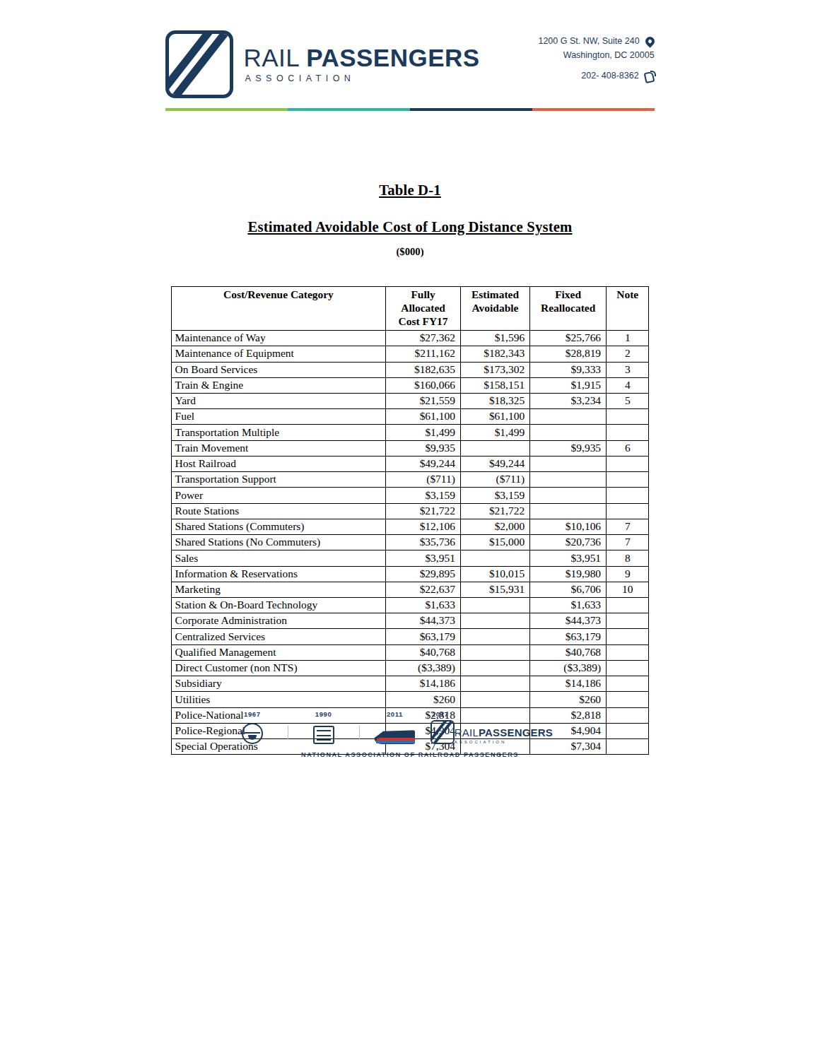RAIL PASSENGERS
ASSOCIATION
1200 G St. NW, Suite 240
Washington, DC 20005
202- 408-8362
Table D-1
Estimated Avoidable Cost of Long Distance System
($000)
| Cost/Revenue Category | Fully Allocated Cost FY17 | Estimated Avoidable | Fixed Reallocated | Note |
| --- | --- | --- | --- | --- |
| Maintenance of Way | $27,362 | $1,596 | $25,766 | 1 |
| Maintenance of Equipment | $211,162 | $182,343 | $28,819 | 2 |
| On Board Services | $182,635 | $173,302 | $9,333 | 3 |
| Train & Engine | $160,066 | $158,151 | $1,915 | 4 |
| Yard | $21,559 | $18,325 | $3,234 | 5 |
| Fuel | $61,100 | $61,100 | | |
| Transportation Multiple | $1,499 | $1,499 | | |
| Train Movement | $9,935 | | $9,935 | 6 |
| Host Railroad | $49,244 | $49,244 | | |
| Transportation Support | ($711) | ($711) | | |
| Power | $3,159 | $3,159 | | |
| Route Stations | $21,722 | $21,722 | | |
| Shared Stations (Commuters) | $12,106 | $2,000 | $10,106 | 7 |
| Shared Stations (No Commuters) | $35,736 | $15,000 | $20,736 | 7 |
| Sales | $3,951 | | $3,951 | 8 |
| Information & Reservations | $29,895 | $10,015 | $19,980 | 9 |
| Marketing | $22,637 | $15,931 | $6,706 | 10 |
| Station & On-Board Technology | $1,633 | | $1,633 | |
| Corporate Administration | $44,373 | | $44,373 | |
| Centralized Services | $63,179 | | $63,179 | |
| Qualified Management | $40,768 | | $40,768 | |
| Direct Customer (non NTS) | ($3,389) | | ($3,389) | |
| Subsidiary | $14,186 | | $14,186 | |
| Utilities | $260 | | $260 | |
| Police-National | $2,818 | | $2,818 | |
| Police-Regional | $4,904 | | $4,904 | |
| Special Operations | $7,304 | | $7,304 | |
1967
1990
2011
2017
RAILPASSENGERS
ASSOCIATION
NATIONAL ASSOCIATION OF RAILROAD PASSENGERS